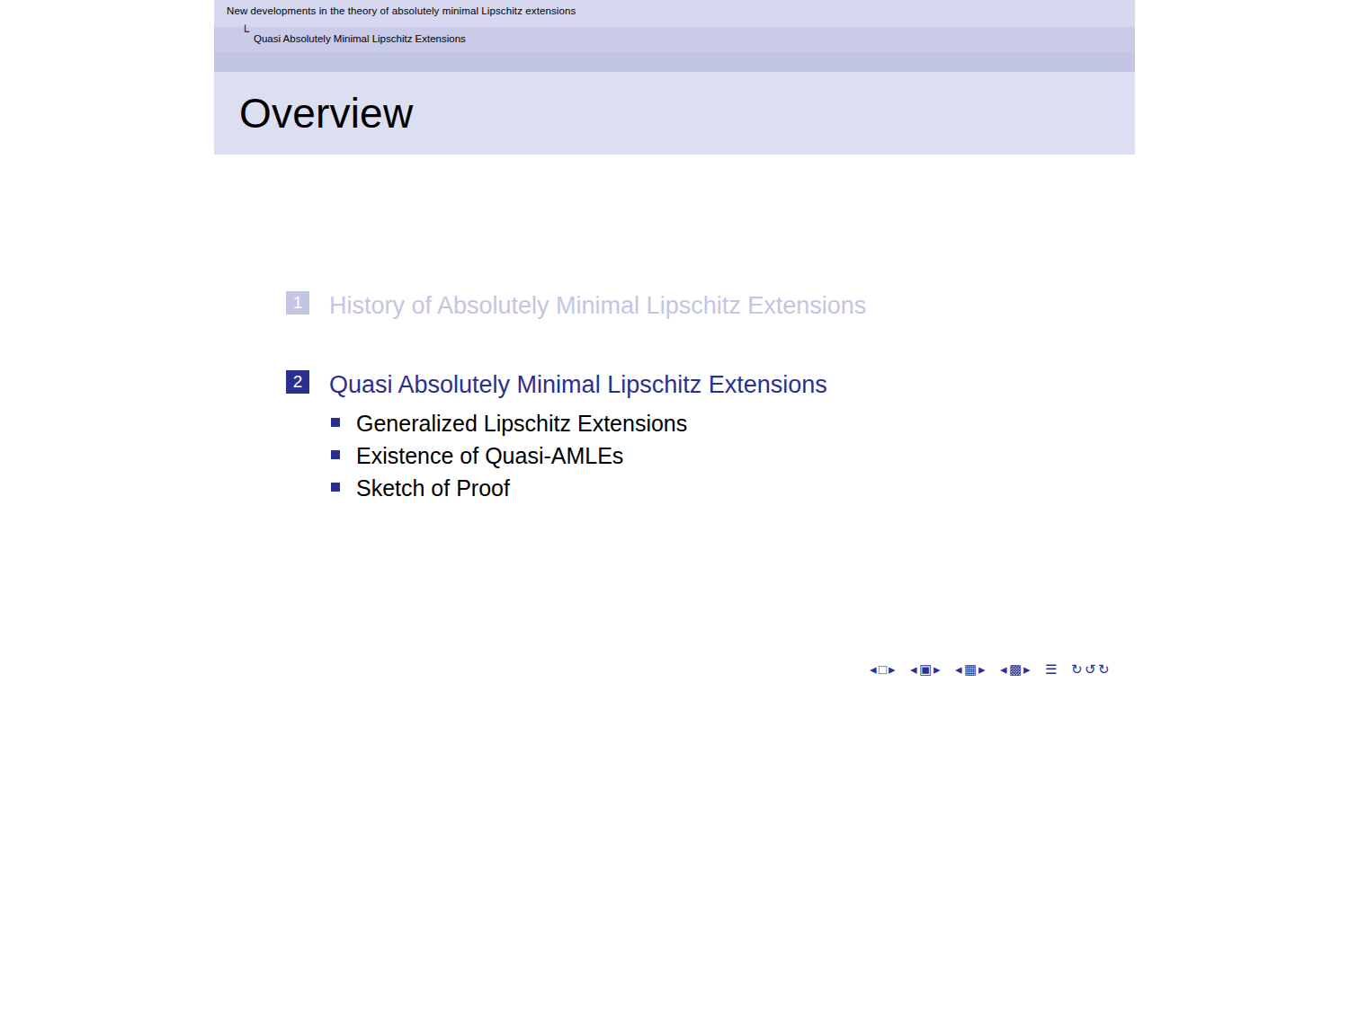New developments in the theory of absolutely minimal Lipschitz extensions
└ Quasi Absolutely Minimal Lipschitz Extensions
Overview
1 History of Absolutely Minimal Lipschitz Extensions
2 Quasi Absolutely Minimal Lipschitz Extensions
Generalized Lipschitz Extensions
Existence of Quasi-AMLEs
Sketch of Proof
◂□▸◂▣▸◂▦▸◂▩▸☰↻↺↻